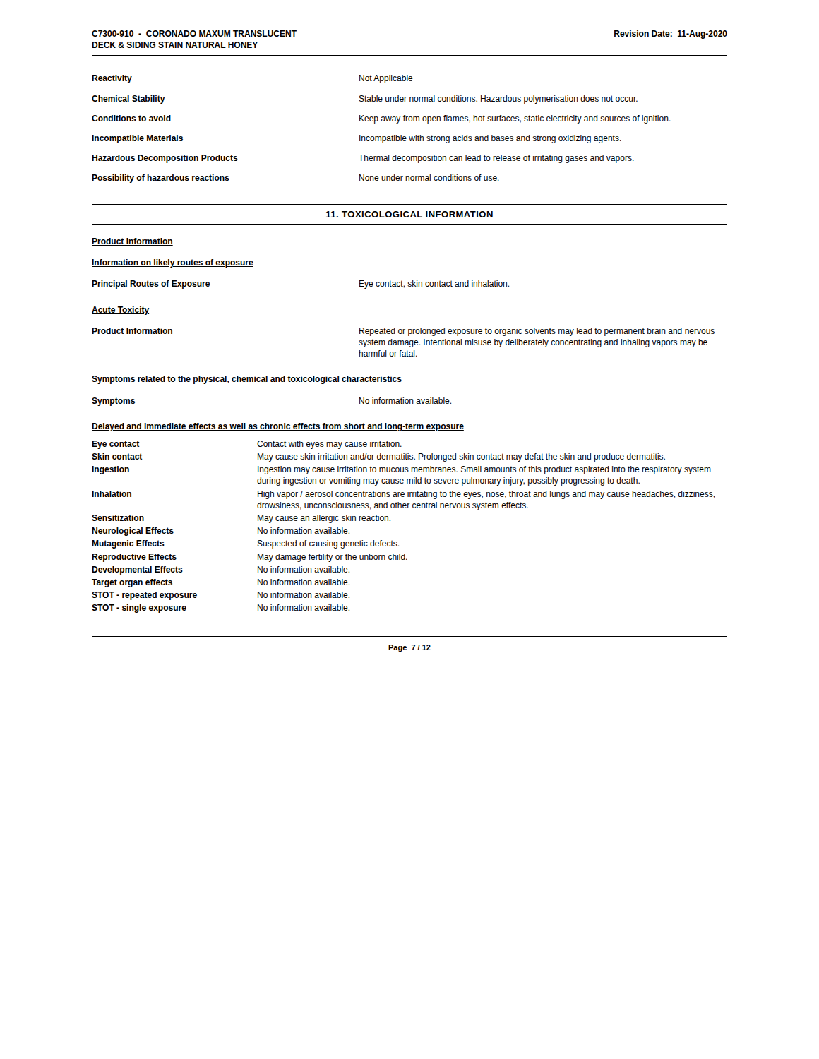C7300-910 - CORONADO MAXUM TRANSLUCENT
DECK & SIDING STAIN NATURAL HONEY
Revision Date: 11-Aug-2020
| Reactivity | Not Applicable |
| Chemical Stability | Stable under normal conditions. Hazardous polymerisation does not occur. |
| Conditions to avoid | Keep away from open flames, hot surfaces, static electricity and sources of ignition. |
| Incompatible Materials | Incompatible with strong acids and bases and strong oxidizing agents. |
| Hazardous Decomposition Products | Thermal decomposition can lead to release of irritating gases and vapors. |
| Possibility of hazardous reactions | None under normal conditions of use. |
11. TOXICOLOGICAL INFORMATION
Product Information
Information on likely routes of exposure
| Principal Routes of Exposure | Eye contact, skin contact and inhalation. |
Acute Toxicity
| Product Information | Repeated or prolonged exposure to organic solvents may lead to permanent brain and nervous system damage. Intentional misuse by deliberately concentrating and inhaling vapors may be harmful or fatal. |
Symptoms related to the physical, chemical and toxicological characteristics
| Symptoms | No information available. |
Delayed and immediate effects as well as chronic effects from short and long-term exposure
| Eye contact | Contact with eyes may cause irritation. |
| Skin contact | May cause skin irritation and/or dermatitis. Prolonged skin contact may defat the skin and produce dermatitis. |
| Ingestion | Ingestion may cause irritation to mucous membranes. Small amounts of this product aspirated into the respiratory system during ingestion or vomiting may cause mild to severe pulmonary injury, possibly progressing to death. |
| Inhalation | High vapor / aerosol concentrations are irritating to the eyes, nose, throat and lungs and may cause headaches, dizziness, drowsiness, unconsciousness, and other central nervous system effects. |
| Sensitization | May cause an allergic skin reaction. |
| Neurological Effects | No information available. |
| Mutagenic Effects | Suspected of causing genetic defects. |
| Reproductive Effects | May damage fertility or the unborn child. |
| Developmental Effects | No information available. |
| Target organ effects | No information available. |
| STOT - repeated exposure | No information available. |
| STOT - single exposure | No information available. |
Page 7 / 12